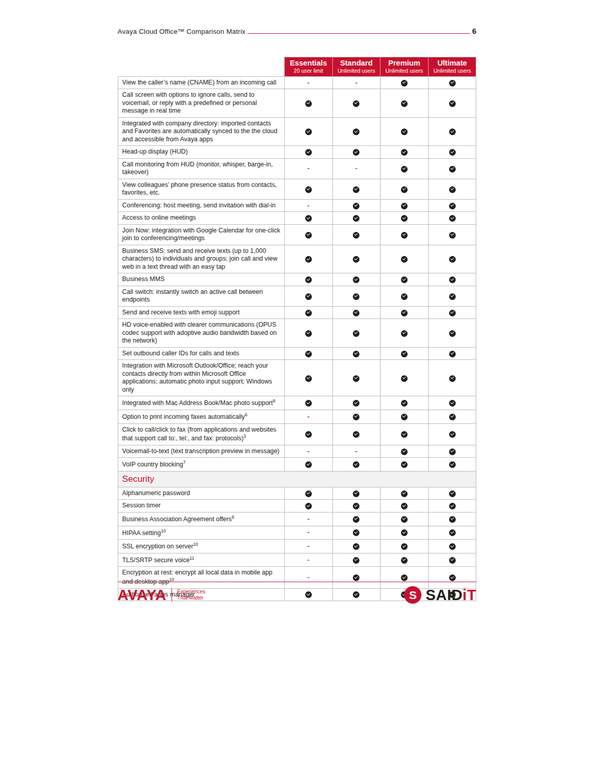Avaya Cloud Office™ Comparison Matrix 6
| | Essentials 20 user limit | Standard Unlimited users | Premium Unlimited users | Ultimate Unlimited users |
| --- | --- | --- | --- | --- |
| View the caller’s name (CNAME) from an incoming call | - | - | | |
| Call screen with options to ignore calls, send to voicemail, or reply with a predefined or personal message in real time | | | | |
| Integrated with company directory: imported contacts and Favorites are automatically synced to the the cloud and accessible from Avaya apps | | | | |
| Head-up display (HUD) | | | | |
| Call monitoring from HUD (monitor, whisper, barge-in, takeover) | - | - | | |
| View colleagues’ phone presence status from contacts, favorites, etc. | | | | |
| Conferencing: host meeting, send invitation with dial-in | - | | | |
| Access to online meetings | | | | |
| Join Now: integration with Google Calendar for one-click join to conferencing/meetings | | | | |
| Business SMS: send and receive texts (up to 1,000 characters) to individuals and groups; join call and view web in a text thread with an easy tap | | | | |
| Business MMS | | | | |
| Call switch: instantly switch an active call between endpoints | | | | |
| Send and receive texts with emoji support | | | | |
| HD voice-enabled with clearer communications (OPUS codec support with adoptive audio bandwidth based on the network) | | | | |
| Set outbound caller IDs for calls and texts | | | | |
| Integration with Microsoft Outlook/Office; reach your contacts directly from within Microsoft Office applications; automatic photo input support; Windows only | | | | |
| Integrated with Mac Address Book/Mac photo support 8 | | | | |
| Option to print incoming faxes automatically 6 | - | | | |
| Click to call/click to fax (from applications and websites that support call to:, tel:, and fax: protocols) 3 | | | | |
| Voicemail-to-text (text transcription preview in message) | - | - | | |
| VoIP country blocking 7 | | | | |
| Security |
| Alphanumeric password | | | | |
| Session timer | | | | |
| Business Association Agreement offers 9 | - | | | |
| HIPAA setting 10 | - | | | |
| SSL encryption on server 10 | - | | | |
| TLS/SRTP secure voice 11 | - | | | |
| Encryption at rest: encrypt all local data in mobile app and desktop app 10 | - | | | |
| Authorized apps manager | | | | |
AVAYA Experiences
That Matter
S SAIDiT